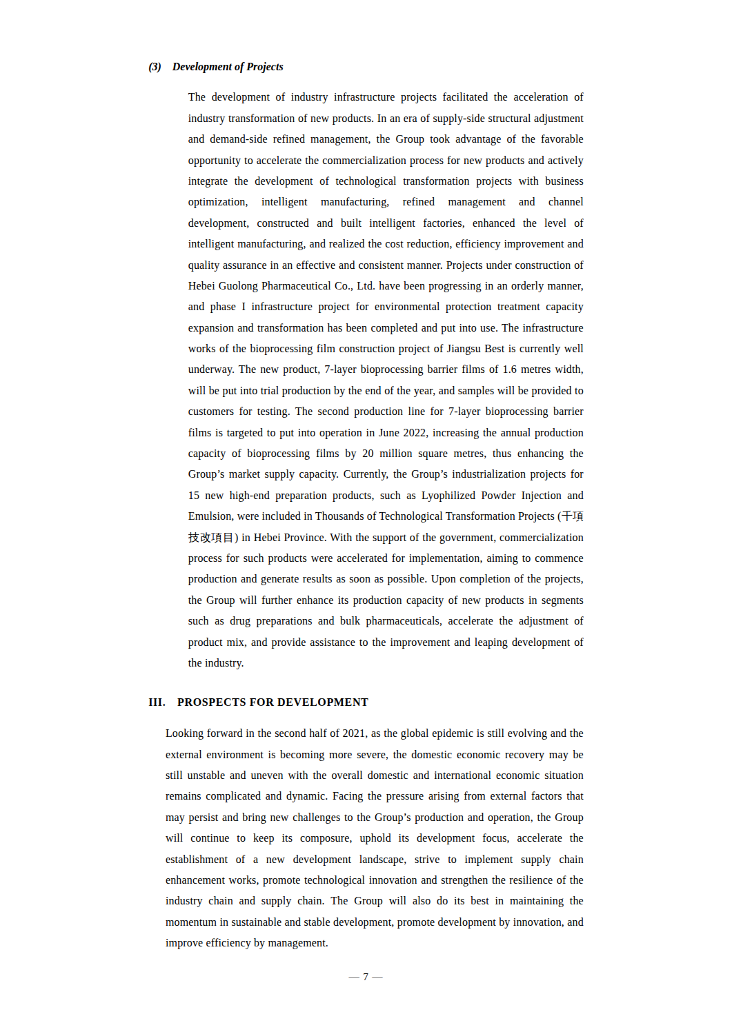(3) Development of Projects
The development of industry infrastructure projects facilitated the acceleration of industry transformation of new products. In an era of supply-side structural adjustment and demand-side refined management, the Group took advantage of the favorable opportunity to accelerate the commercialization process for new products and actively integrate the development of technological transformation projects with business optimization, intelligent manufacturing, refined management and channel development, constructed and built intelligent factories, enhanced the level of intelligent manufacturing, and realized the cost reduction, efficiency improvement and quality assurance in an effective and consistent manner. Projects under construction of Hebei Guolong Pharmaceutical Co., Ltd. have been progressing in an orderly manner, and phase I infrastructure project for environmental protection treatment capacity expansion and transformation has been completed and put into use. The infrastructure works of the bioprocessing film construction project of Jiangsu Best is currently well underway. The new product, 7-layer bioprocessing barrier films of 1.6 metres width, will be put into trial production by the end of the year, and samples will be provided to customers for testing. The second production line for 7-layer bioprocessing barrier films is targeted to put into operation in June 2022, increasing the annual production capacity of bioprocessing films by 20 million square metres, thus enhancing the Group’s market supply capacity. Currently, the Group’s industrialization projects for 15 new high-end preparation products, such as Lyophilized Powder Injection and Emulsion, were included in Thousands of Technological Transformation Projects (千項技改項目) in Hebei Province. With the support of the government, commercialization process for such products were accelerated for implementation, aiming to commence production and generate results as soon as possible. Upon completion of the projects, the Group will further enhance its production capacity of new products in segments such as drug preparations and bulk pharmaceuticals, accelerate the adjustment of product mix, and provide assistance to the improvement and leaping development of the industry.
III. PROSPECTS FOR DEVELOPMENT
Looking forward in the second half of 2021, as the global epidemic is still evolving and the external environment is becoming more severe, the domestic economic recovery may be still unstable and uneven with the overall domestic and international economic situation remains complicated and dynamic. Facing the pressure arising from external factors that may persist and bring new challenges to the Group’s production and operation, the Group will continue to keep its composure, uphold its development focus, accelerate the establishment of a new development landscape, strive to implement supply chain enhancement works, promote technological innovation and strengthen the resilience of the industry chain and supply chain. The Group will also do its best in maintaining the momentum in sustainable and stable development, promote development by innovation, and improve efficiency by management.
— 7 —